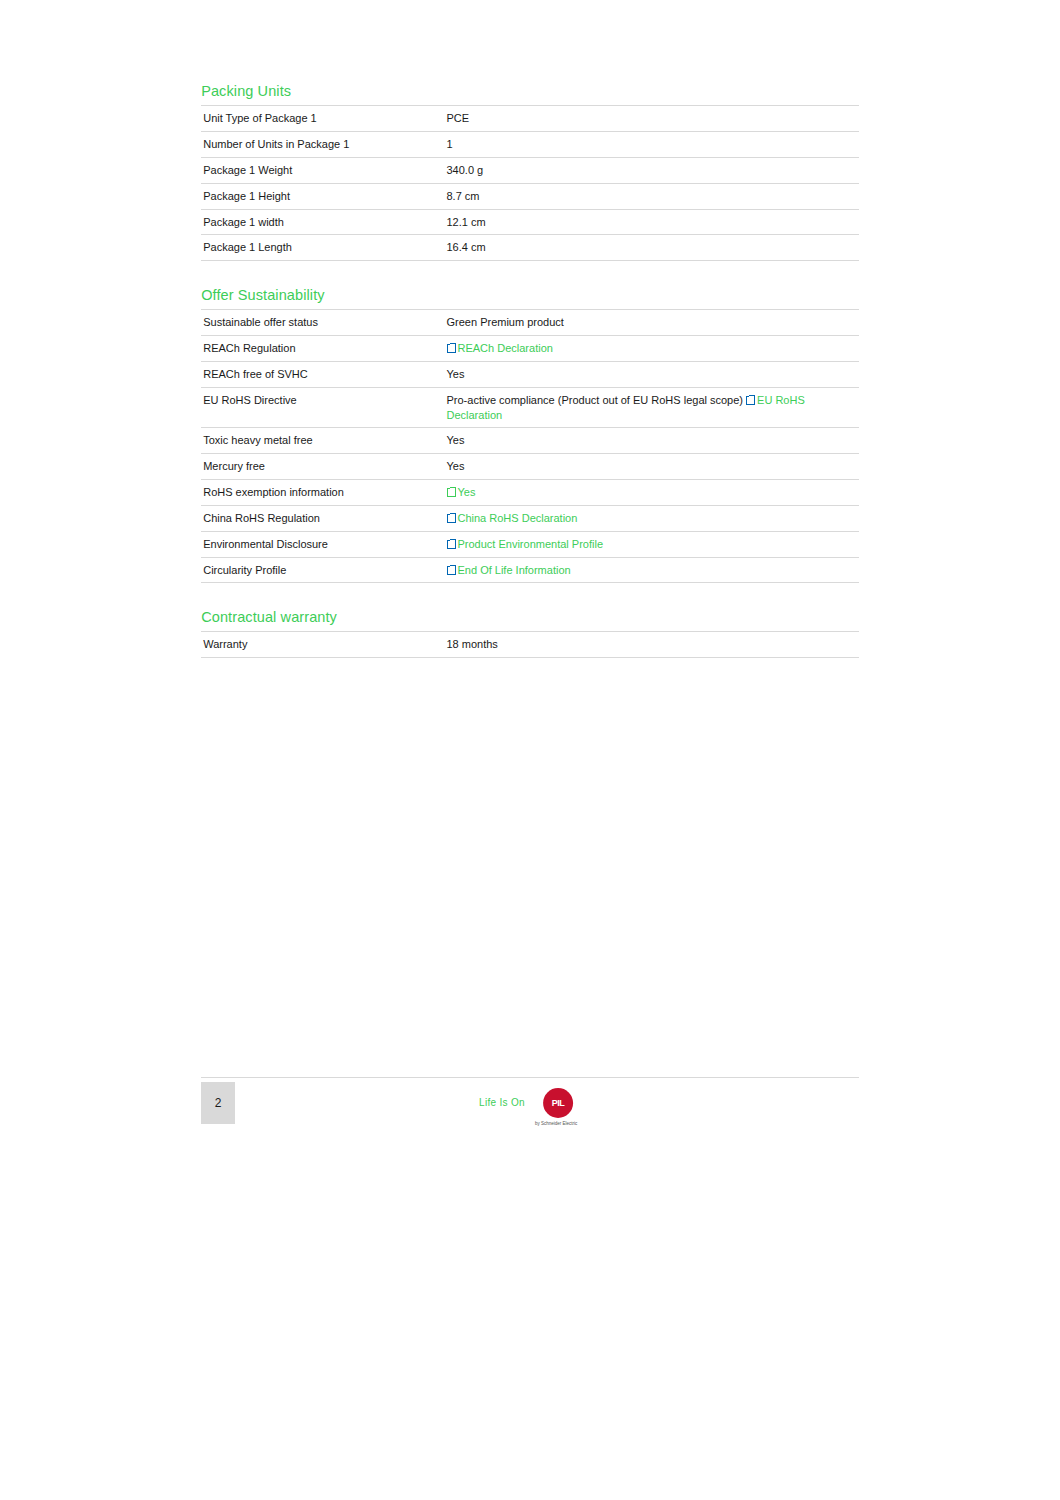Packing Units
| Unit Type of Package 1 | PCE |
| Number of Units in Package 1 | 1 |
| Package 1 Weight | 340.0 g |
| Package 1 Height | 8.7 cm |
| Package 1 width | 12.1 cm |
| Package 1 Length | 16.4 cm |
Offer Sustainability
| Sustainable offer status | Green Premium product |
| REACh Regulation | REACh Declaration |
| REACh free of SVHC | Yes |
| EU RoHS Directive | Pro-active compliance (Product out of EU RoHS legal scope) EU RoHS Declaration |
| Toxic heavy metal free | Yes |
| Mercury free | Yes |
| RoHS exemption information | Yes |
| China RoHS Regulation | China RoHS Declaration |
| Environmental Disclosure | Product Environmental Profile |
| Circularity Profile | End Of Life Information |
Contractual warranty
| Warranty | 18 months |
2
Life Is On
PIL
by Schneider Electric